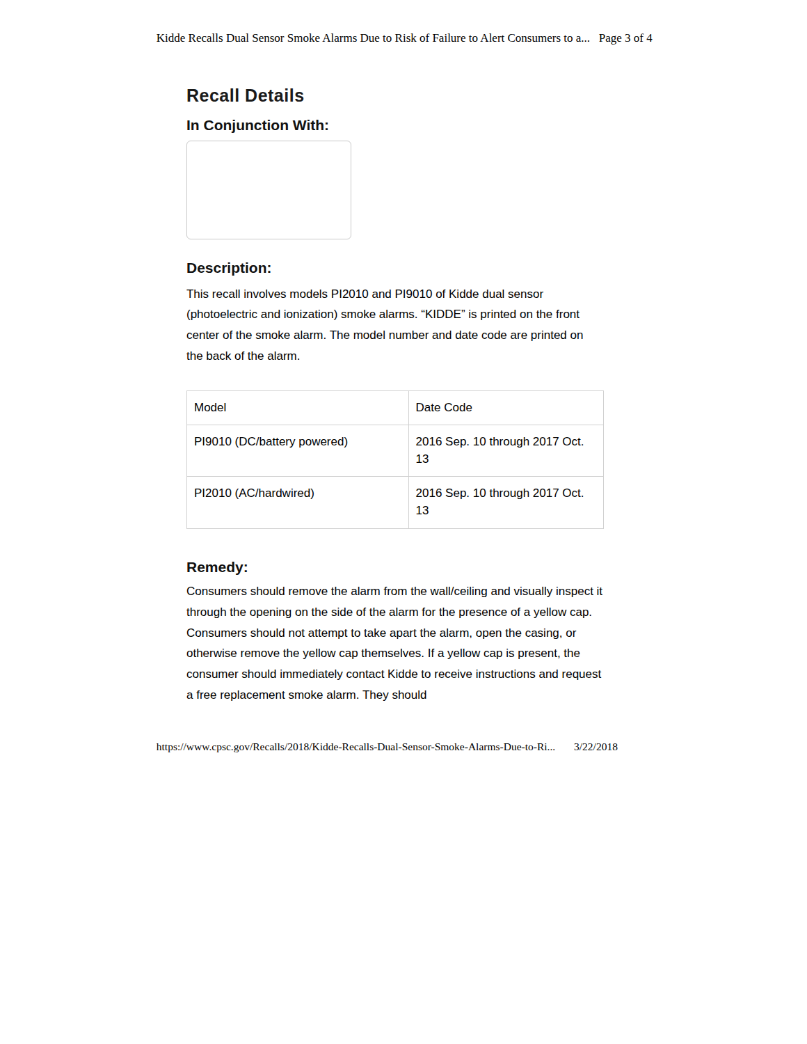Kidde Recalls Dual Sensor Smoke Alarms Due to Risk of Failure to Alert Consumers to a... Page 3 of 4
Recall Details
In Conjunction With:
Description:
This recall involves models PI2010 and PI9010 of Kidde dual sensor (photoelectric and ionization) smoke alarms. “KIDDE” is printed on the front center of the smoke alarm. The model number and date code are printed on the back of the alarm.
| Model | Date Code |
| PI9010 (DC/battery powered) | 2016 Sep. 10 through 2017 Oct. 13 |
| PI2010 (AC/hardwired) | 2016 Sep. 10 through 2017 Oct. 13 |
Remedy:
Consumers should remove the alarm from the wall/ceiling and visually inspect it through the opening on the side of the alarm for the presence of a yellow cap. Consumers should not attempt to take apart the alarm, open the casing, or otherwise remove the yellow cap themselves. If a yellow cap is present, the consumer should immediately contact Kidde to receive instructions and request a free replacement smoke alarm. They should
https://www.cpsc.gov/Recalls/2018/Kidde-Recalls-Dual-Sensor-Smoke-Alarms-Due-to-Ri...3/22/2018